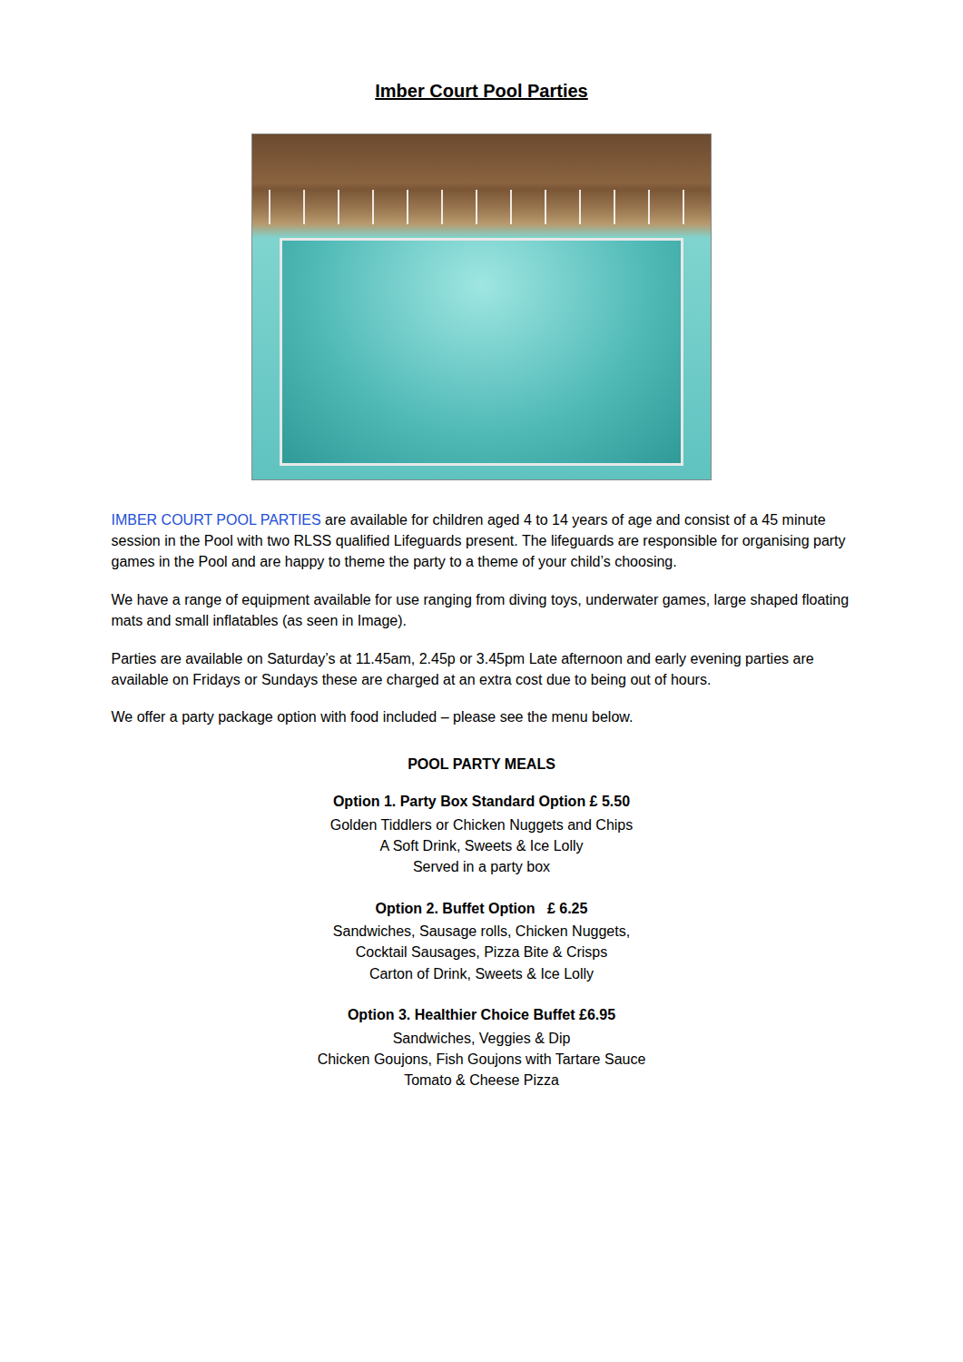Imber Court Pool Parties
IMBER COURT POOL PARTIES are available for children aged 4 to 14 years of age and consist of a 45 minute session in the Pool with two RLSS qualified Lifeguards present. The lifeguards are responsible for organising party games in the Pool and are happy to theme the party to a theme of your child’s choosing.
We have a range of equipment available for use ranging from diving toys, underwater games, large shaped floating mats and small inflatables (as seen in Image).
Parties are available on Saturday’s at 11.45am, 2.45p or 3.45pm Late afternoon and early evening parties are available on Fridays or Sundays these are charged at an extra cost due to being out of hours.
We offer a party package option with food included – please see the menu below.
POOL PARTY MEALS
Option 1. Party Box Standard Option £ 5.50 Golden Tiddlers or Chicken Nuggets and Chips A Soft Drink, Sweets & Ice Lolly Served in a party box
Option 2. Buffet Option £ 6.25 Sandwiches, Sausage rolls, Chicken Nuggets, Cocktail Sausages, Pizza Bite & Crisps Carton of Drink, Sweets & Ice Lolly
Option 3. Healthier Choice Buffet £6.95 Sandwiches, Veggies & Dip Chicken Goujons, Fish Goujons with Tartare Sauce Tomato & Cheese Pizza